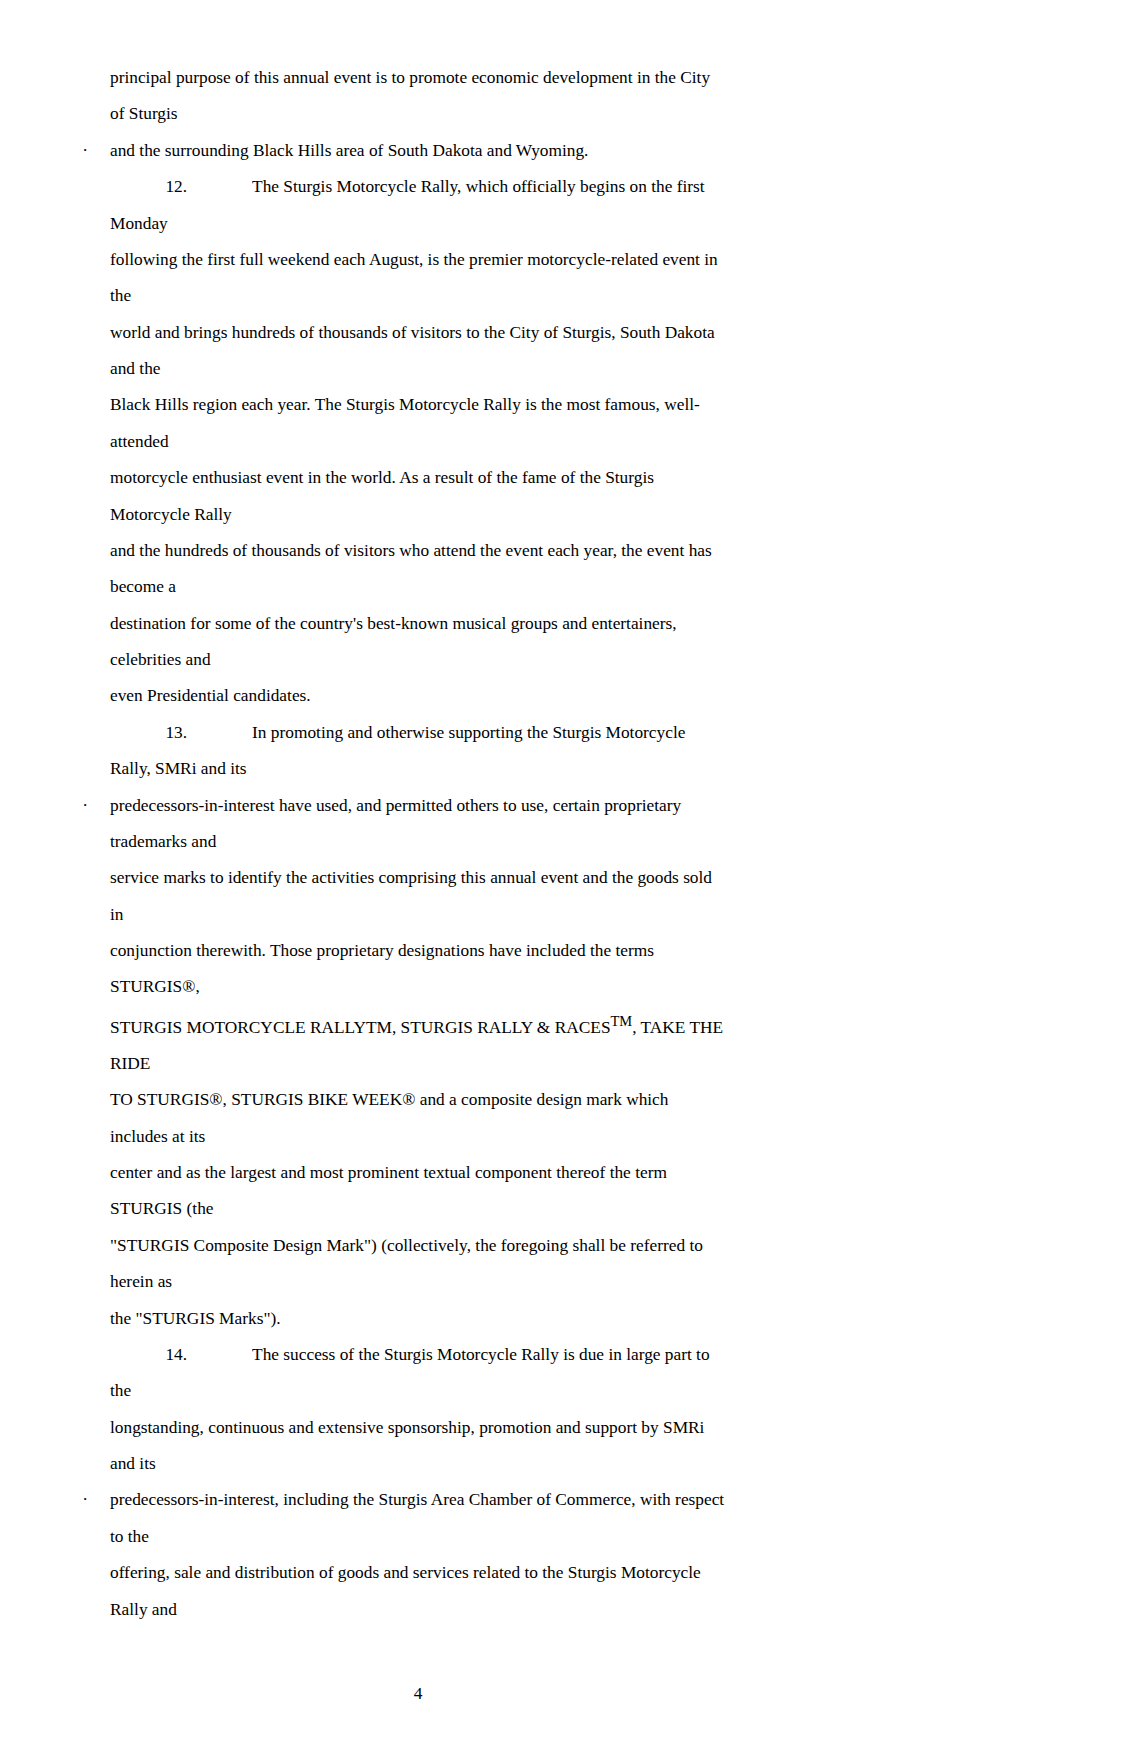principal purpose of this annual event is to promote economic development in the City of Sturgis
and the surrounding Black Hills area of South Dakota and Wyoming.
12. The Sturgis Motorcycle Rally, which officially begins on the first Monday
following the first full weekend each August, is the premier motorcycle-related event in the
world and brings hundreds of thousands of visitors to the City of Sturgis, South Dakota and the
Black Hills region each year. The Sturgis Motorcycle Rally is the most famous, well-attended
motorcycle enthusiast event in the world. As a result of the fame of the Sturgis Motorcycle Rally
and the hundreds of thousands of visitors who attend the event each year, the event has become a
destination for some of the country's best-known musical groups and entertainers, celebrities and
even Presidential candidates.
13. In promoting and otherwise supporting the Sturgis Motorcycle Rally, SMRi and its
predecessors-in-interest have used, and permitted others to use, certain proprietary trademarks and
service marks to identify the activities comprising this annual event and the goods sold in
conjunction therewith. Those proprietary designations have included the terms STURGIS®,
STURGIS MOTORCYCLE RALLYTM, STURGIS RALLY & RACESTM, TAKE THE RIDE
TO STURGIS®, STURGIS BIKE WEEK® and a composite design mark which includes at its
center and as the largest and most prominent textual component thereof the term STURGIS (the
"STURGIS Composite Design Mark") (collectively, the foregoing shall be referred to herein as
the "STURGIS Marks").
14. The success of the Sturgis Motorcycle Rally is due in large part to the
longstanding, continuous and extensive sponsorship, promotion and support by SMRi and its
predecessors-in-interest, including the Sturgis Area Chamber of Commerce, with respect to the
offering, sale and distribution of goods and services related to the Sturgis Motorcycle Rally and
4